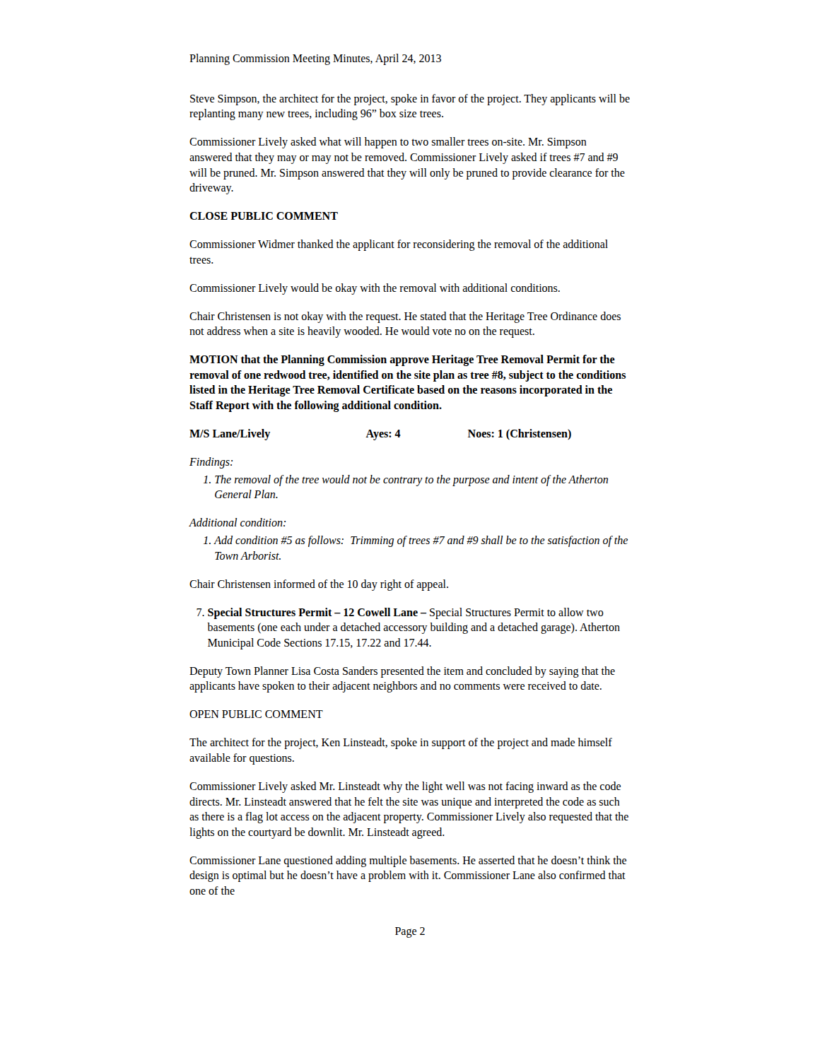Planning Commission Meeting Minutes, April 24, 2013
Steve Simpson, the architect for the project, spoke in favor of the project. They applicants will be replanting many new trees, including 96” box size trees.
Commissioner Lively asked what will happen to two smaller trees on-site. Mr. Simpson answered that they may or may not be removed. Commissioner Lively asked if trees #7 and #9 will be pruned. Mr. Simpson answered that they will only be pruned to provide clearance for the driveway.
CLOSE PUBLIC COMMENT
Commissioner Widmer thanked the applicant for reconsidering the removal of the additional trees.
Commissioner Lively would be okay with the removal with additional conditions.
Chair Christensen is not okay with the request. He stated that the Heritage Tree Ordinance does not address when a site is heavily wooded. He would vote no on the request.
MOTION that the Planning Commission approve Heritage Tree Removal Permit for the removal of one redwood tree, identified on the site plan as tree #8, subject to the conditions listed in the Heritage Tree Removal Certificate based on the reasons incorporated in the Staff Report with the following additional condition.
M/S Lane/Lively Ayes: 4 Noes: 1 (Christensen)
Findings:
The removal of the tree would not be contrary to the purpose and intent of the Atherton General Plan.
Additional condition:
Add condition #5 as follows: Trimming of trees #7 and #9 shall be to the satisfaction of the Town Arborist.
Chair Christensen informed of the 10 day right of appeal.
Special Structures Permit – 12 Cowell Lane – Special Structures Permit to allow two basements (one each under a detached accessory building and a detached garage). Atherton Municipal Code Sections 17.15, 17.22 and 17.44.
Deputy Town Planner Lisa Costa Sanders presented the item and concluded by saying that the applicants have spoken to their adjacent neighbors and no comments were received to date.
OPEN PUBLIC COMMENT
The architect for the project, Ken Linsteadt, spoke in support of the project and made himself available for questions.
Commissioner Lively asked Mr. Linsteadt why the light well was not facing inward as the code directs. Mr. Linsteadt answered that he felt the site was unique and interpreted the code as such as there is a flag lot access on the adjacent property. Commissioner Lively also requested that the lights on the courtyard be downlit. Mr. Linsteadt agreed.
Commissioner Lane questioned adding multiple basements. He asserted that he doesn’t think the design is optimal but he doesn’t have a problem with it. Commissioner Lane also confirmed that one of the
Page 2